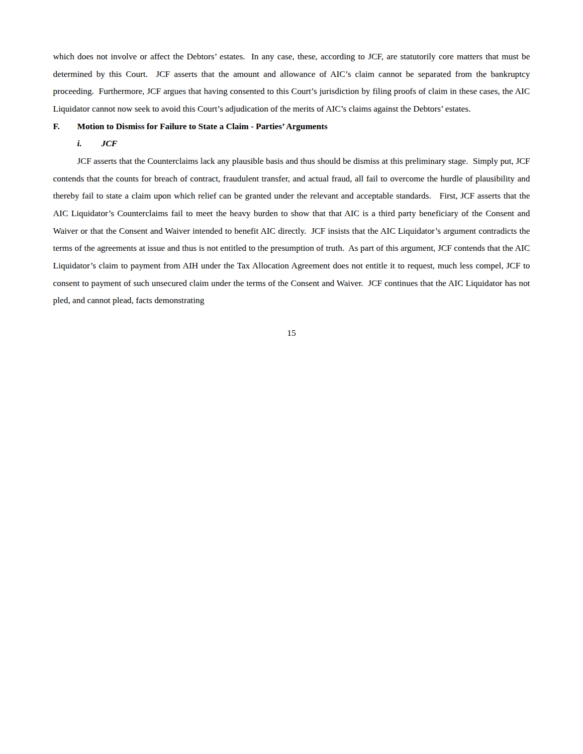which does not involve or affect the Debtors’ estates. In any case, these, according to JCF, are statutorily core matters that must be determined by this Court. JCF asserts that the amount and allowance of AIC’s claim cannot be separated from the bankruptcy proceeding. Furthermore, JCF argues that having consented to this Court’s jurisdiction by filing proofs of claim in these cases, the AIC Liquidator cannot now seek to avoid this Court’s adjudication of the merits of AIC’s claims against the Debtors’ estates.
F. Motion to Dismiss for Failure to State a Claim - Parties’ Arguments
i. JCF
JCF asserts that the Counterclaims lack any plausible basis and thus should be dismiss at this preliminary stage. Simply put, JCF contends that the counts for breach of contract, fraudulent transfer, and actual fraud, all fail to overcome the hurdle of plausibility and thereby fail to state a claim upon which relief can be granted under the relevant and acceptable standards. First, JCF asserts that the AIC Liquidator’s Counterclaims fail to meet the heavy burden to show that that AIC is a third party beneficiary of the Consent and Waiver or that the Consent and Waiver intended to benefit AIC directly. JCF insists that the AIC Liquidator’s argument contradicts the terms of the agreements at issue and thus is not entitled to the presumption of truth. As part of this argument, JCF contends that the AIC Liquidator’s claim to payment from AIH under the Tax Allocation Agreement does not entitle it to request, much less compel, JCF to consent to payment of such unsecured claim under the terms of the Consent and Waiver. JCF continues that the AIC Liquidator has not pled, and cannot plead, facts demonstrating
15